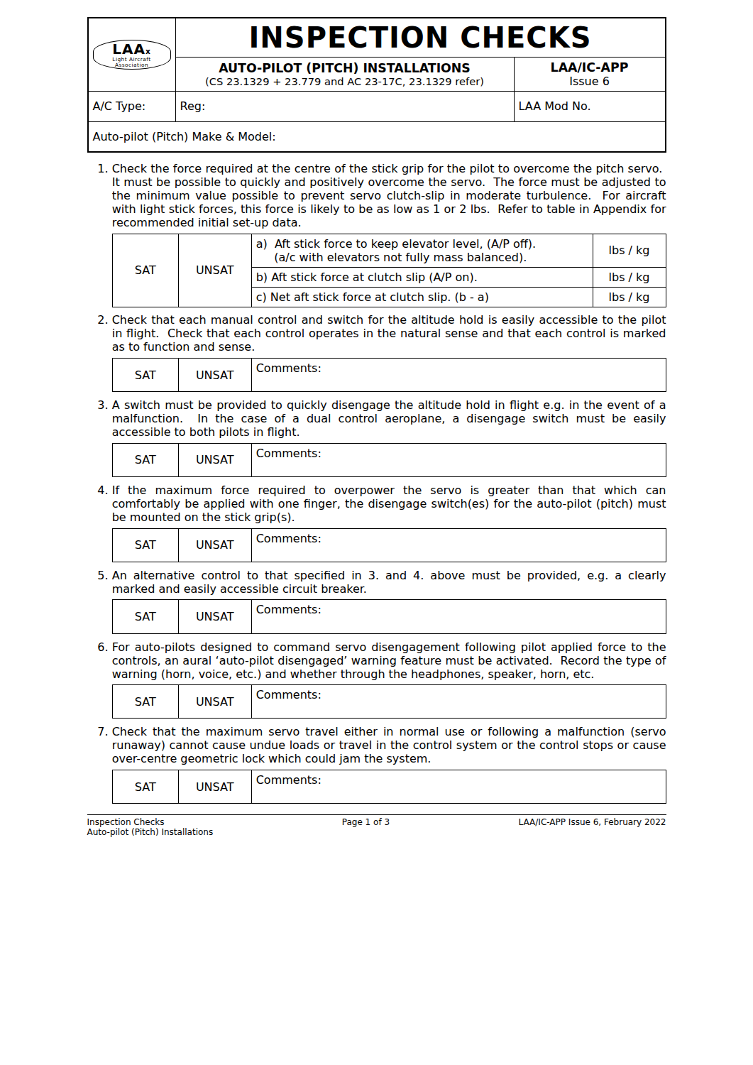| LAA x Light Aircraft Association | INSPECTION CHECKS |
| AUTO-PILOT (PITCH) INSTALLATIONS (CS 23.1329 + 23.779 and AC 23-17C, 23.1329 refer) | LAA/IC-APP Issue 6 |
| A/C Type: | Reg: | LAA Mod No. |
| Auto-pilot (Pitch) Make & Model: |
Check the force required at the centre of the stick grip for the pilot to overcome the pitch servo. It must be possible to quickly and positively overcome the servo. The force must be adjusted to the minimum value possible to prevent servo clutch-slip in moderate turbulence. For aircraft with light stick forces, this force is likely to be as low as 1 or 2 lbs. Refer to table in Appendix for recommended initial set-up data.
| SAT | UNSAT | a) Aft stick force to keep elevator level, (A/P off). (a/c with elevators not fully mass balanced). | lbs / kg |
| b) Aft stick force at clutch slip (A/P on). | lbs / kg |
| c) Net aft stick force at clutch slip. (b - a) | lbs / kg |
Check that each manual control and switch for the altitude hold is easily accessible to the pilot in flight. Check that each control operates in the natural sense and that each control is marked as to function and sense.
| SAT | UNSAT | Comments: |
A switch must be provided to quickly disengage the altitude hold in flight e.g. in the event of a malfunction. In the case of a dual control aeroplane, a disengage switch must be easily accessible to both pilots in flight.
| SAT | UNSAT | Comments: |
If the maximum force required to overpower the servo is greater than that which can comfortably be applied with one finger, the disengage switch(es) for the auto-pilot (pitch) must be mounted on the stick grip(s).
| SAT | UNSAT | Comments: |
An alternative control to that specified in 3. and 4. above must be provided, e.g. a clearly marked and easily accessible circuit breaker.
| SAT | UNSAT | Comments: |
For auto-pilots designed to command servo disengagement following pilot applied force to the controls, an aural ‘auto-pilot disengaged’ warning feature must be activated. Record the type of warning (horn, voice, etc.) and whether through the headphones, speaker, horn, etc.
| SAT | UNSAT | Comments: |
Check that the maximum servo travel either in normal use or following a malfunction (servo runaway) cannot cause undue loads or travel in the control system or the control stops or cause over-centre geometric lock which could jam the system.
| SAT | UNSAT | Comments: |
Inspection Checks
Auto-pilot (Pitch) Installations
Page 1 of 3
LAA/IC-APP Issue 6, February 2022